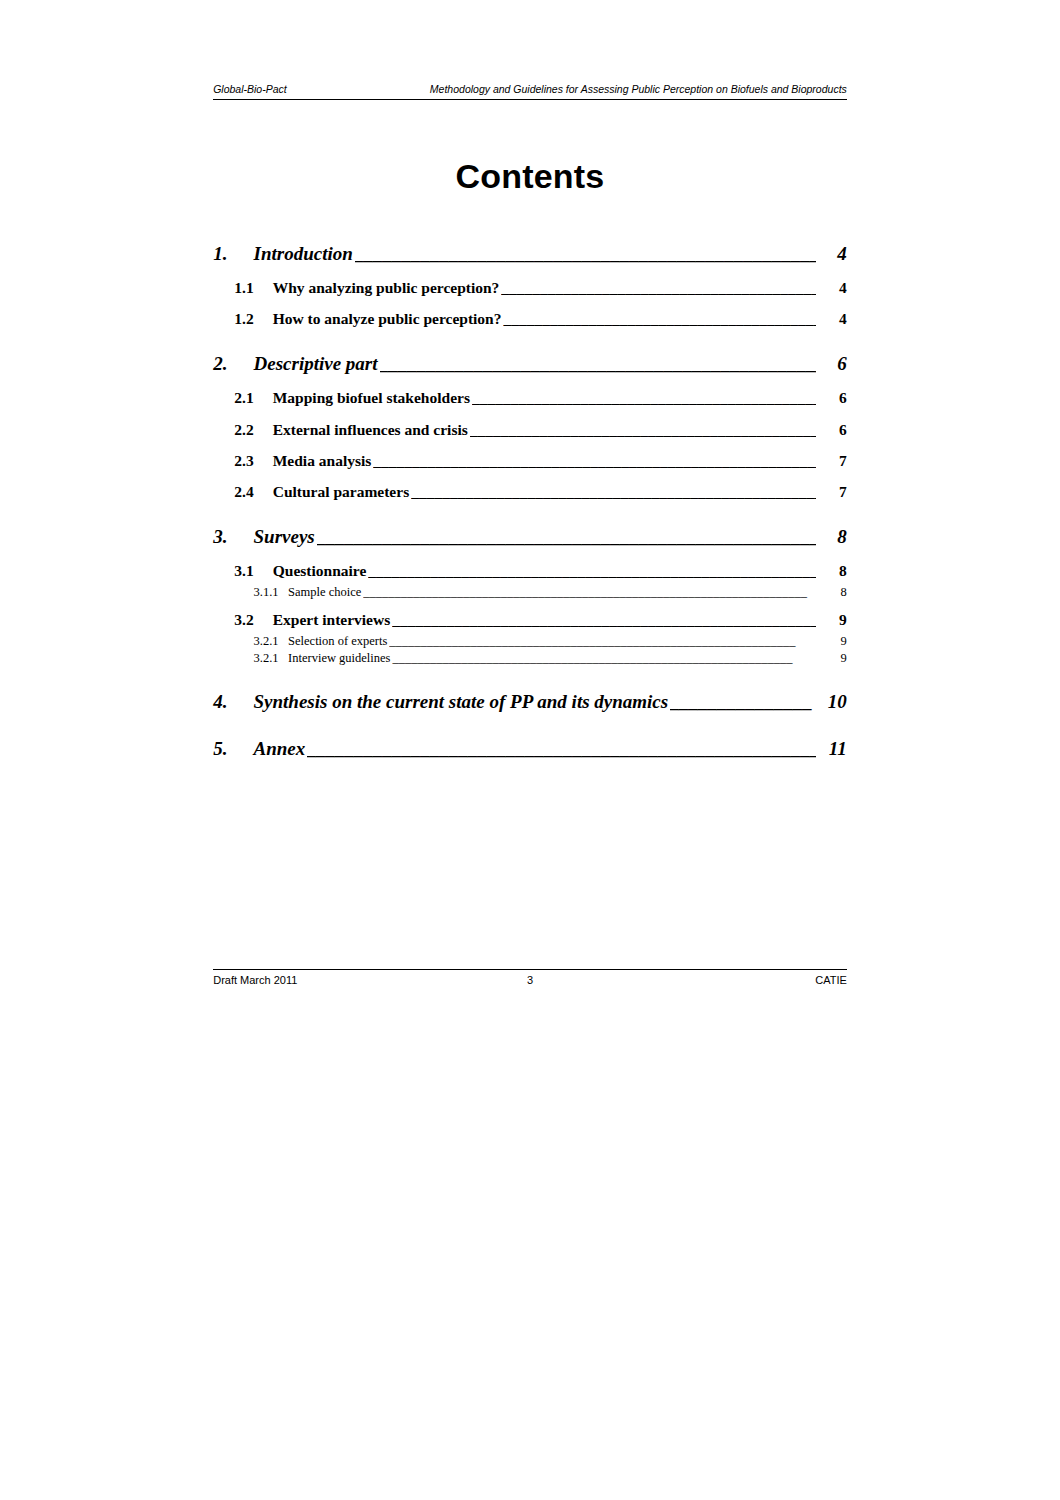Global-Bio-Pact Methodology and Guidelines for Assessing Public Perception on Biofuels and Bioproducts
Contents
1. Introduction _______________________________________________________________ 4
1.1 Why analyzing public perception? _______________________________________________ 4
1.2 How to analyze public perception? ______________________________________________ 4
2. Descriptive part ___________________________________________________ 6
2.1 Mapping biofuel stakeholders _________________________________________________ 6
2.2 External influences and crisis _________________________________________________ 6
2.3 Media analysis _______________________________________________________________ 7
2.4 Cultural parameters _____________________________________________________ 7
3. Surveys _________________________________________________________ 8
3.1 Questionnaire _______________________________________________________________ 8
3.1.1 Sample choice _______________________________________________________________________ 8
3.2 Expert interviews _______________________________________________________ 9
3.2.1 Selection of experts _________________________________________________________________ 9
3.2.1 Interview guidelines ________________________________________________________________ 9
4. Synthesis on the current state of PP and its dynamics _______________ 10
5. Annex _________________________________________________________ 11
Draft March 2011 3 CATIE